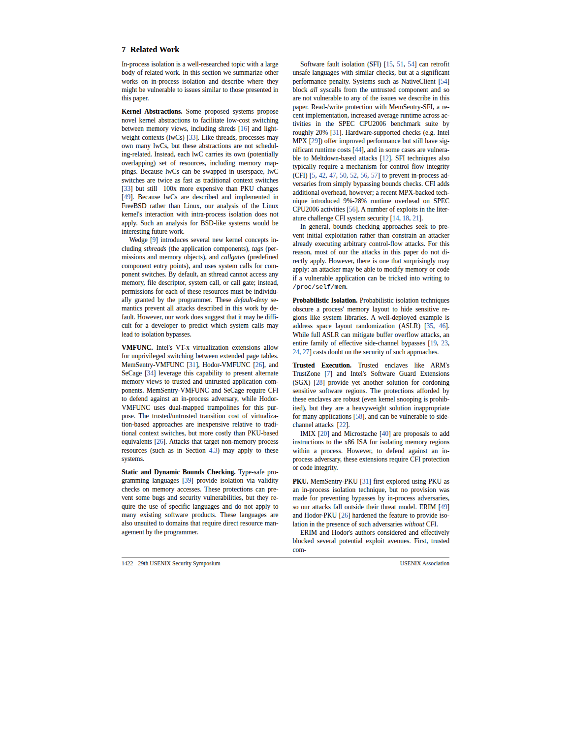7 Related Work
In-process isolation is a well-researched topic with a large body of related work. In this section we summarize other works on in-process isolation and describe where they might be vulnerable to issues similar to those presented in this paper.
Kernel Abstractions. Some proposed systems propose novel kernel abstractions to facilitate low-cost switching between memory views, including shreds [16] and light-weight contexts (lwCs) [33]. Like threads, processes may own many lwCs, but these abstractions are not scheduling-related. Instead, each lwC carries its own (potentially overlapping) set of resources, including memory mappings. Because lwCs can be swapped in userspace, lwC switches are twice as fast as traditional context switches [33] but still 100x more expensive than PKU changes [49]. Because lwCs are described and implemented in FreeBSD rather than Linux, our analysis of the Linux kernel's interaction with intra-process isolation does not apply. Such an analysis for BSD-like systems would be interesting future work.
Wedge [9] introduces several new kernel concepts including sthreads (the application components), tags (permissions and memory objects), and callgates (predefined component entry points), and uses system calls for component switches. By default, an sthread cannot access any memory, file descriptor, system call, or call gate; instead, permissions for each of these resources must be individually granted by the programmer. These default-deny semantics prevent all attacks described in this work by default. However, our work does suggest that it may be difficult for a developer to predict which system calls may lead to isolation bypasses.
VMFUNC. Intel's VT-x virtualization extensions allow for unprivileged switching between extended page tables. MemSentry-VMFUNC [31], Hodor-VMFUNC [26], and SeCage [34] leverage this capability to present alternate memory views to trusted and untrusted application components. MemSentry-VMFUNC and SeCage require CFI to defend against an in-process adversary, while Hodor-VMFUNC uses dual-mapped trampolines for this purpose. The trusted/untrusted transition cost of virtualization-based approaches are inexpensive relative to traditional context switches, but more costly than PKU-based equivalents [26]. Attacks that target non-memory process resources (such as in Section 4.3) may apply to these systems.
Static and Dynamic Bounds Checking. Type-safe programming languages [39] provide isolation via validity checks on memory accesses. These protections can prevent some bugs and security vulnerabilities, but they require the use of specific languages and do not apply to many existing software products. These languages are also unsuited to domains that require direct resource management by the programmer.
Software fault isolation (SFI) [15, 51, 54] can retrofit unsafe languages with similar checks, but at a significant performance penalty. Systems such as NativeClient [54] block all syscalls from the untrusted component and so are not vulnerable to any of the issues we describe in this paper. Read-/write protection with MemSentry-SFI, a recent implementation, increased average runtime across activities in the SPEC CPU2006 benchmark suite by roughly 20% [31]. Hardware-supported checks (e.g. Intel MPX [29]) offer improved performance but still have significant runtime costs [44], and in some cases are vulnerable to Meltdown-based attacks [12]. SFI techniques also typically require a mechanism for control flow integrity (CFI) [5, 42, 47, 50, 52, 56, 57] to prevent in-process adversaries from simply bypassing bounds checks. CFI adds additional overhead, however; a recent MPX-backed technique introduced 9%-28% runtime overhead on SPEC CPU2006 activities [56]. A number of exploits in the literature challenge CFI system security [14, 18, 21].
In general, bounds checking approaches seek to prevent initial exploitation rather than constrain an attacker already executing arbitrary control-flow attacks. For this reason, most of our the attacks in this paper do not directly apply. However, there is one that surprisingly may apply: an attacker may be able to modify memory or code if a vulnerable application can be tricked into writing to /proc/self/mem.
Probabilistic Isolation. Probabilistic isolation techniques obscure a process' memory layout to hide sensitive regions like system libraries. A well-deployed example is address space layout randomization (ASLR) [35, 46]. While full ASLR can mitigate buffer overflow attacks, an entire family of effective side-channel bypasses [19, 23, 24, 27] casts doubt on the security of such approaches.
Trusted Execution. Trusted enclaves like ARM's TrustZone [7] and Intel's Software Guard Extensions (SGX) [28] provide yet another solution for cordoning sensitive software regions. The protections afforded by these enclaves are robust (even kernel snooping is prohibited), but they are a heavyweight solution inappropriate for many applications [58], and can be vulnerable to side-channel attacks [22].
IMIX [20] and Microstache [40] are proposals to add instructions to the x86 ISA for isolating memory regions within a process. However, to defend against an in-process adversary, these extensions require CFI protection or code integrity.
PKU. MemSentry-PKU [31] first explored using PKU as an in-process isolation technique, but no provision was made for preventing bypasses by in-process adversaries, so our attacks fall outside their threat model. ERIM [49] and Hodor-PKU [26] hardened the feature to provide isolation in the presence of such adversaries without CFI.
ERIM and Hodor's authors considered and effectively blocked several potential exploit avenues. First, trusted com-
142229th USENIX Security Symposium
USENIX Association